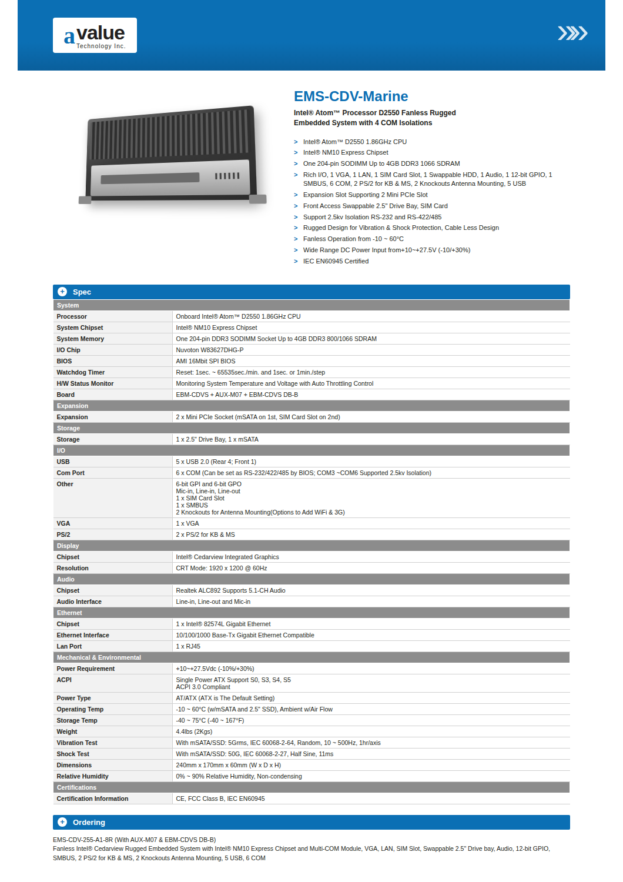avalue
Technology Inc.
»»
EMS-CDV-Marine
Intel® Atom™ Processor D2550 Fanless Rugged
Embedded System with 4 COM Isolations
Intel® Atom™ D2550 1.86GHz CPU
Intel® NM10 Express Chipset
One 204-pin SODIMM Up to 4GB DDR3 1066 SDRAM
Rich I/O, 1 VGA, 1 LAN, 1 SIM Card Slot, 1 Swappable HDD, 1 Audio, 1 12-bit GPIO, 1 SMBUS, 6 COM, 2 PS/2 for KB & MS, 2 Knockouts Antenna Mounting, 5 USB
Expansion Slot Supporting 2 Mini PCIe Slot
Front Access Swappable 2.5" Drive Bay, SIM Card
Support 2.5kv Isolation RS-232 and RS-422/485
Rugged Design for Vibration & Shock Protection, Cable Less Design
Fanless Operation from -10 ~ 60°C
Wide Range DC Power Input from+10~+27.5V (-10/+30%)
IEC EN60945 Certified
+Spec
| System |
| Processor | Onboard Intel® Atom™ D2550 1.86GHz CPU |
| System Chipset | Intel® NM10 Express Chipset |
| System Memory | One 204-pin DDR3 SODIMM Socket Up to 4GB DDR3 800/1066 SDRAM |
| I/O Chip | Nuvoton W83627DHG-P |
| BIOS | AMI 16Mbit SPI BIOS |
| Watchdog Timer | Reset: 1sec. ~ 65535sec./min. and 1sec. or 1min./step |
| H/W Status Monitor | Monitoring System Temperature and Voltage with Auto Throttling Control |
| Board | EBM-CDVS + AUX-M07 + EBM-CDVS DB-B |
| Expansion |
| Expansion | 2 x Mini PCIe Socket (mSATA on 1st, SIM Card Slot on 2nd) |
| Storage |
| Storage | 1 x 2.5" Drive Bay, 1 x mSATA |
| I/O |
| USB | 5 x USB 2.0 (Rear 4; Front 1) |
| Com Port | 6 x COM (Can be set as RS-232/422/485 by BIOS; COM3 ~COM6 Supported 2.5kv Isolation) |
| Other | 6-bit GPI and 6-bit GPO Mic-in, Line-in, Line-out 1 x SIM Card Slot 1 x SMBUS 2 Knockouts for Antenna Mounting(Options to Add WiFi & 3G) |
| VGA | 1 x VGA |
| PS/2 | 2 x PS/2 for KB & MS |
| Display |
| Chipset | Intel® Cedarview Integrated Graphics |
| Resolution | CRT Mode: 1920 x 1200 @ 60Hz |
| Audio |
| Chipset | Realtek ALC892 Supports 5.1-CH Audio |
| Audio Interface | Line-in, Line-out and Mic-in |
| Ethernet |
| Chipset | 1 x Intel® 82574L Gigabit Ethernet |
| Ethernet Interface | 10/100/1000 Base-Tx Gigabit Ethernet Compatible |
| Lan Port | 1 x RJ45 |
| Mechanical & Environmental |
| Power Requirement | +10~+27.5Vdc (-10%/+30%) |
| ACPI | Single Power ATX Support S0, S3, S4, S5 ACPI 3.0 Compliant |
| Power Type | AT/ATX (ATX is The Default Setting) |
| Operating Temp | -10 ~ 60°C (w/mSATA and 2.5" SSD), Ambient w/Air Flow |
| Storage Temp | -40 ~ 75°C (-40 ~ 167°F) |
| Weight | 4.4lbs (2Kgs) |
| Vibration Test | With mSATA/SSD: 5Grms, IEC 60068-2-64, Random, 10 ~ 500Hz, 1hr/axis |
| Shock Test | With mSATA/SSD: 50G, IEC 60068-2-27, Half Sine, 11ms |
| Dimensions | 240mm x 170mm x 60mm (W x D x H) |
| Relative Humidity | 0% ~ 90% Relative Humidity, Non-condensing |
| Certifications |
| Certification Information | CE, FCC Class B, IEC EN60945 |
+Ordering
EMS-CDV-255-A1-8R (With AUX-M07 & EBM-CDVS DB-B)
Fanless Intel® Cedarview Rugged Embedded System with Intel® NM10 Express Chipset and Multi-COM Module, VGA, LAN, SIM Slot, Swappable 2.5" Drive bay, Audio, 12-bit GPIO, SMBUS, 2 PS/2 for KB & MS, 2 Knockouts Antenna Mounting, 5 USB, 6 COM